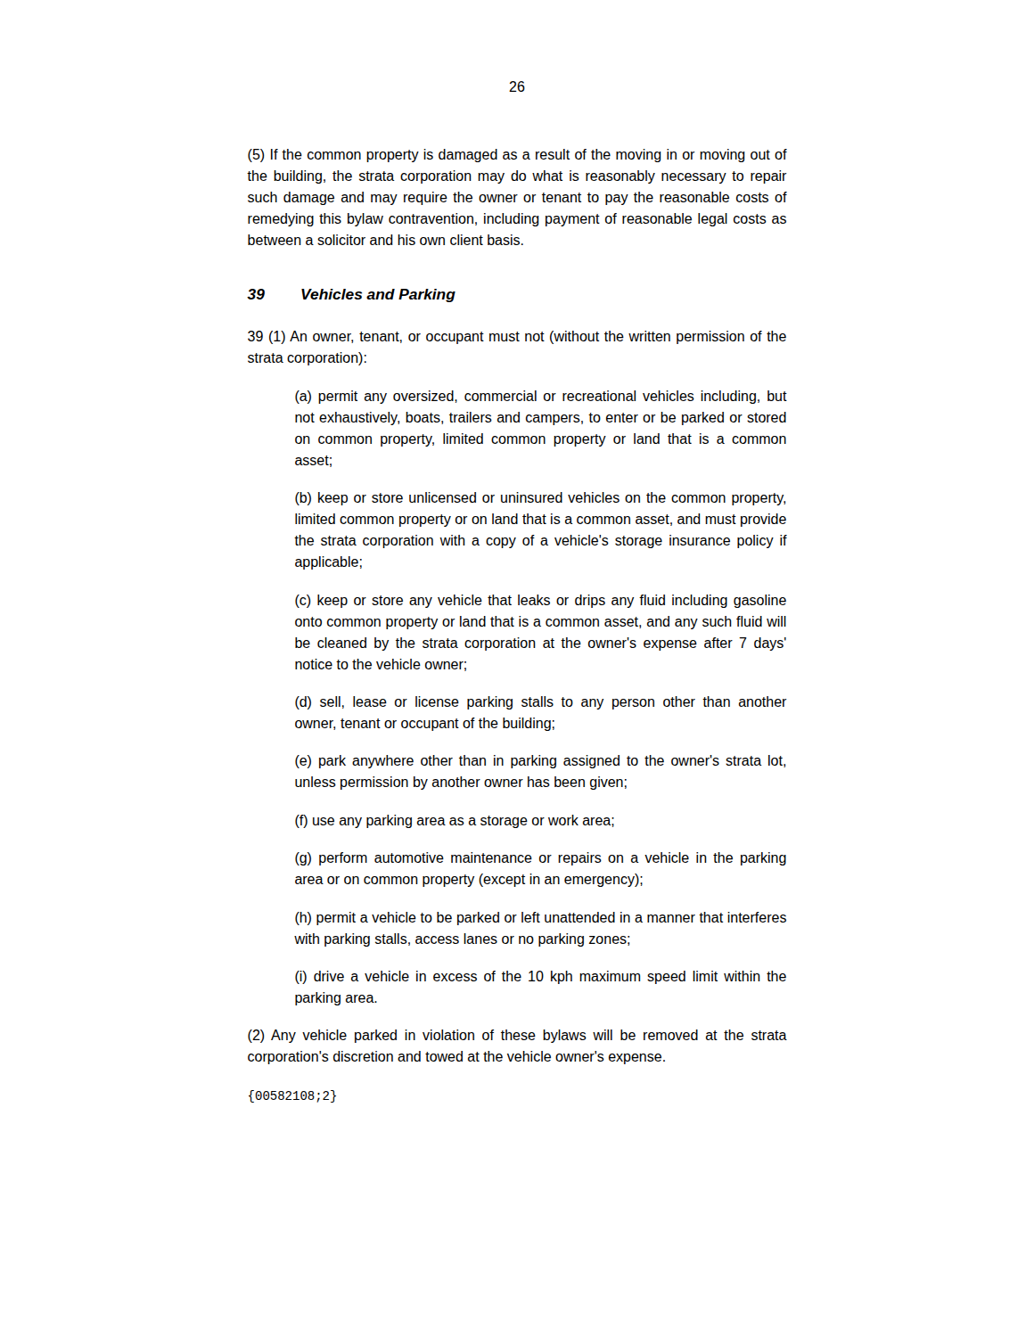26
(5) If the common property is damaged as a result of the moving in or moving out of the building, the strata corporation may do what is reasonably necessary to repair such damage and may require the owner or tenant to pay the reasonable costs of remedying this bylaw contravention, including payment of reasonable legal costs as between a solicitor and his own client basis.
39 Vehicles and Parking
39 (1) An owner, tenant, or occupant must not (without the written permission of the strata corporation):
(a) permit any oversized, commercial or recreational vehicles including, but not exhaustively, boats, trailers and campers, to enter or be parked or stored on common property, limited common property or land that is a common asset;
(b) keep or store unlicensed or uninsured vehicles on the common property, limited common property or on land that is a common asset, and must provide the strata corporation with a copy of a vehicle's storage insurance policy if applicable;
(c) keep or store any vehicle that leaks or drips any fluid including gasoline onto common property or land that is a common asset, and any such fluid will be cleaned by the strata corporation at the owner's expense after 7 days' notice to the vehicle owner;
(d) sell, lease or license parking stalls to any person other than another owner, tenant or occupant of the building;
(e) park anywhere other than in parking assigned to the owner's strata lot, unless permission by another owner has been given;
(f) use any parking area as a storage or work area;
(g) perform automotive maintenance or repairs on a vehicle in the parking area or on common property (except in an emergency);
(h) permit a vehicle to be parked or left unattended in a manner that interferes with parking stalls, access lanes or no parking zones;
(i) drive a vehicle in excess of the 10 kph maximum speed limit within the parking area.
(2) Any vehicle parked in violation of these bylaws will be removed at the strata corporation's discretion and towed at the vehicle owner's expense.
{00582108;2}